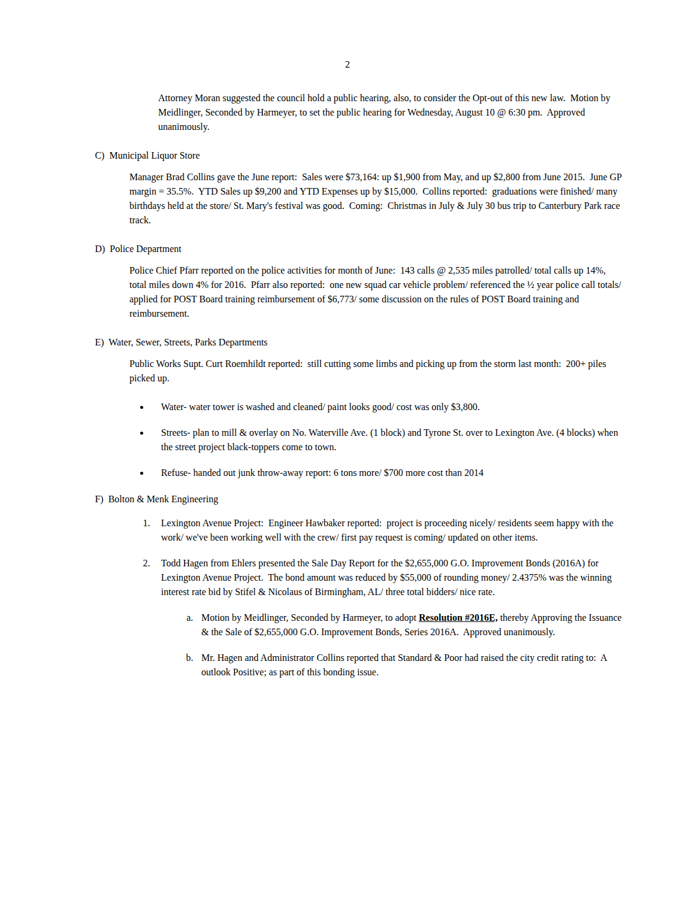2
Attorney Moran suggested the council hold a public hearing, also, to consider the Opt-out of this new law. Motion by Meidlinger, Seconded by Harmeyer, to set the public hearing for Wednesday, August 10 @ 6:30 pm. Approved unanimously.
C) Municipal Liquor Store
Manager Brad Collins gave the June report: Sales were $73,164: up $1,900 from May, and up $2,800 from June 2015. June GP margin = 35.5%. YTD Sales up $9,200 and YTD Expenses up by $15,000. Collins reported: graduations were finished/ many birthdays held at the store/ St. Mary's festival was good. Coming: Christmas in July & July 30 bus trip to Canterbury Park race track.
D) Police Department
Police Chief Pfarr reported on the police activities for month of June: 143 calls @ 2,535 miles patrolled/ total calls up 14%, total miles down 4% for 2016. Pfarr also reported: one new squad car vehicle problem/ referenced the ½ year police call totals/ applied for POST Board training reimbursement of $6,773/ some discussion on the rules of POST Board training and reimbursement.
E) Water, Sewer, Streets, Parks Departments
Public Works Supt. Curt Roemhildt reported: still cutting some limbs and picking up from the storm last month: 200+ piles picked up.
Water- water tower is washed and cleaned/ paint looks good/ cost was only $3,800.
Streets- plan to mill & overlay on No. Waterville Ave. (1 block) and Tyrone St. over to Lexington Ave. (4 blocks) when the street project black-toppers come to town.
Refuse- handed out junk throw-away report: 6 tons more/ $700 more cost than 2014
F) Bolton & Menk Engineering
Lexington Avenue Project: Engineer Hawbaker reported: project is proceeding nicely/ residents seem happy with the work/ we've been working well with the crew/ first pay request is coming/ updated on other items.
Todd Hagen from Ehlers presented the Sale Day Report for the $2,655,000 G.O. Improvement Bonds (2016A) for Lexington Avenue Project. The bond amount was reduced by $55,000 of rounding money/ 2.4375% was the winning interest rate bid by Stifel & Nicolaus of Birmingham, AL/ three total bidders/ nice rate.
Motion by Meidlinger, Seconded by Harmeyer, to adopt Resolution #2016E, thereby Approving the Issuance & the Sale of $2,655,000 G.O. Improvement Bonds, Series 2016A. Approved unanimously.
Mr. Hagen and Administrator Collins reported that Standard & Poor had raised the city credit rating to: A outlook Positive; as part of this bonding issue.